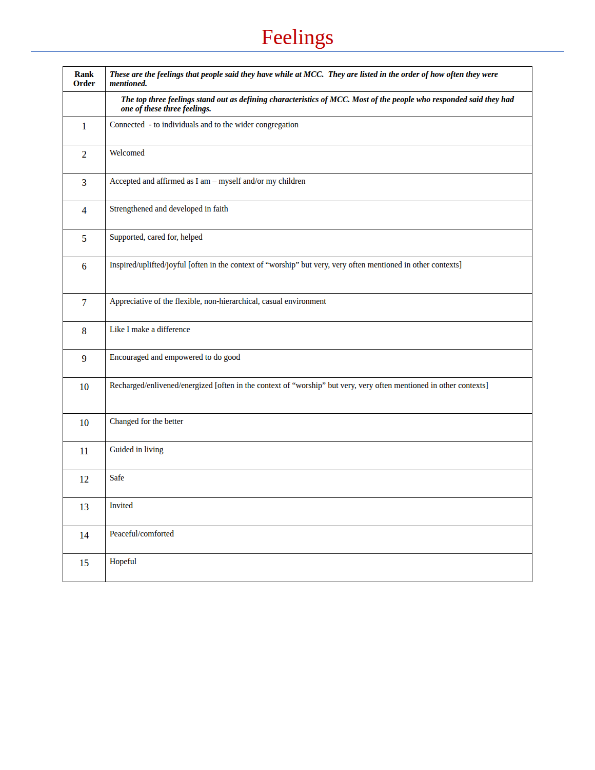Feelings
| Rank Order | These are the feelings that people said they have while at MCC. They are listed in the order of how often they were mentioned. |
| --- | --- |
| | The top three feelings stand out as defining characteristics of MCC. Most of the people who responded said they had one of these three feelings. |
| 1 | Connected - to individuals and to the wider congregation |
| 2 | Welcomed |
| 3 | Accepted and affirmed as I am – myself and/or my children |
| 4 | Strengthened and developed in faith |
| 5 | Supported, cared for, helped |
| 6 | Inspired/uplifted/joyful [often in the context of “worship” but very, very often mentioned in other contexts] |
| 7 | Appreciative of the flexible, non-hierarchical, casual environment |
| 8 | Like I make a difference |
| 9 | Encouraged and empowered to do good |
| 10 | Recharged/enlivened/energized [often in the context of “worship” but very, very often mentioned in other contexts] |
| 10 | Changed for the better |
| 11 | Guided in living |
| 12 | Safe |
| 13 | Invited |
| 14 | Peaceful/comforted |
| 15 | Hopeful |